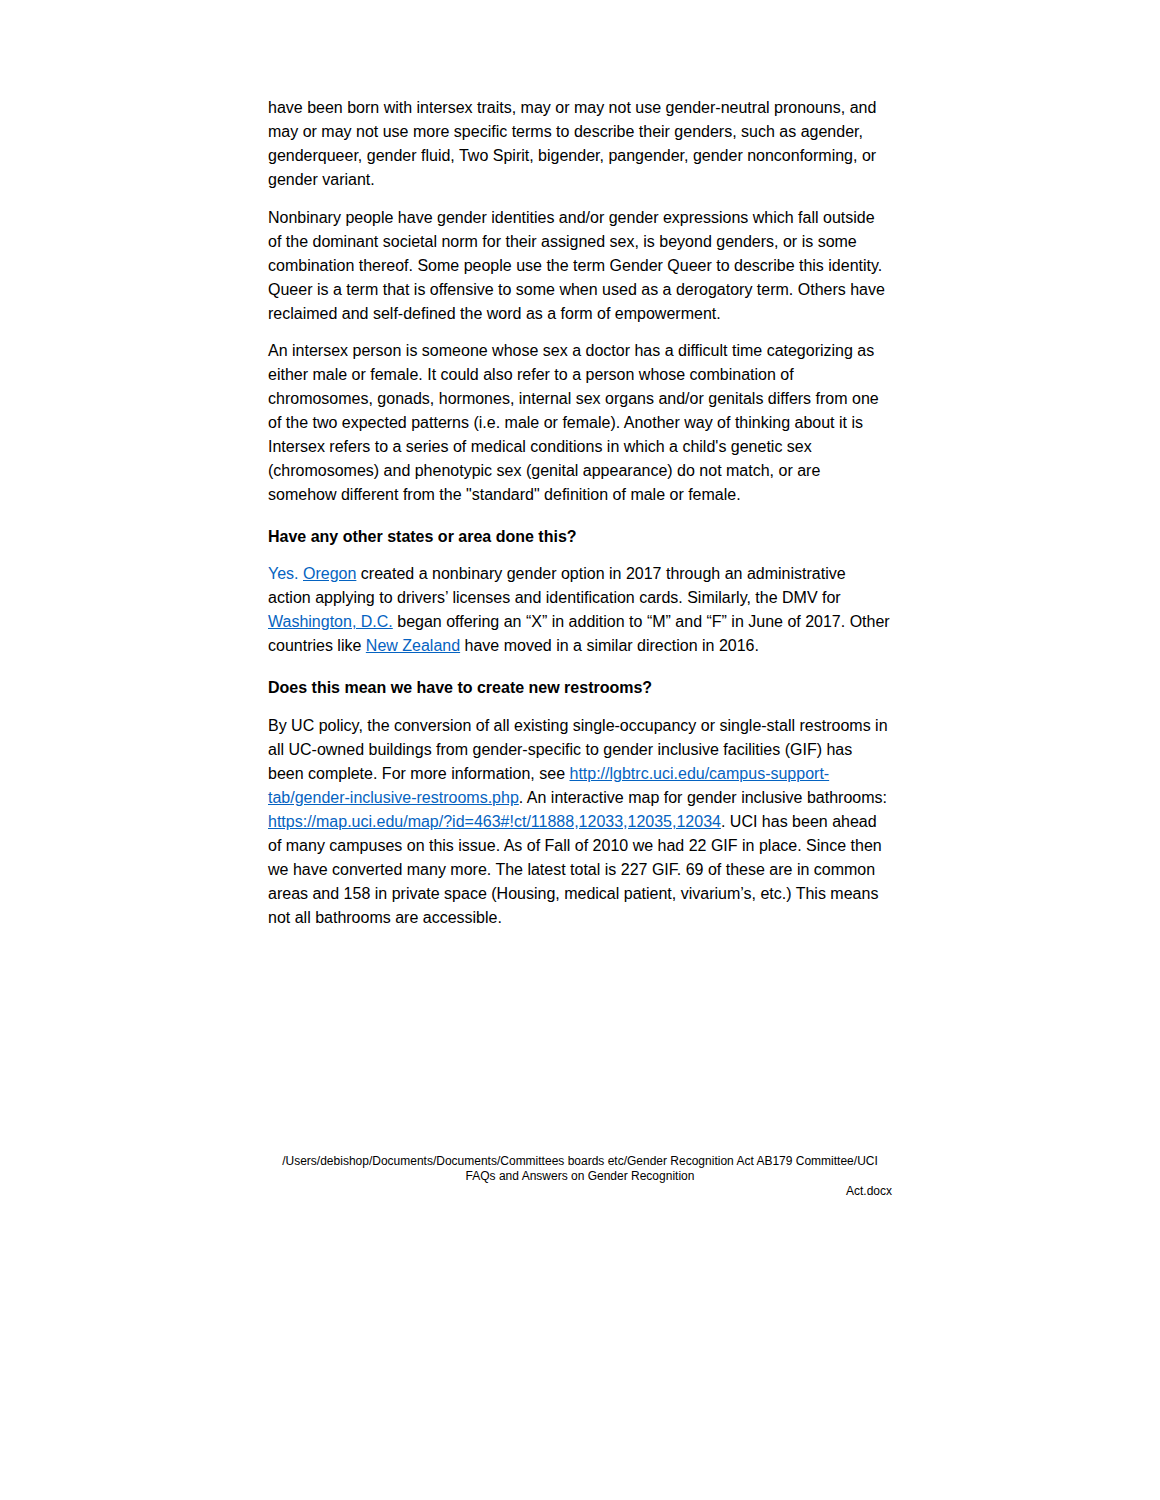have been born with intersex traits, may or may not use gender-neutral pronouns, and may or may not use more specific terms to describe their genders, such as agender, genderqueer, gender fluid, Two Spirit, bigender, pangender, gender nonconforming, or gender variant.
Nonbinary people have gender identities and/or gender expressions which fall outside of the dominant societal norm for their assigned sex, is beyond genders, or is some combination thereof. Some people use the term Gender Queer to describe this identity. Queer is a term that is offensive to some when used as a derogatory term. Others have reclaimed and self-defined the word as a form of empowerment.
An intersex person is someone whose sex a doctor has a difficult time categorizing as either male or female. It could also refer to a person whose combination of chromosomes, gonads, hormones, internal sex organs and/or genitals differs from one of the two expected patterns (i.e. male or female). Another way of thinking about it is Intersex refers to a series of medical conditions in which a child's genetic sex (chromosomes) and phenotypic sex (genital appearance) do not match, or are somehow different from the "standard" definition of male or female.
Have any other states or area done this?
Yes. Oregon created a nonbinary gender option in 2017 through an administrative action applying to drivers’ licenses and identification cards. Similarly, the DMV for Washington, D.C. began offering an “X” in addition to “M” and “F” in June of 2017. Other countries like New Zealand have moved in a similar direction in 2016.
Does this mean we have to create new restrooms?
By UC policy, the conversion of all existing single-occupancy or single-stall restrooms in all UC-owned buildings from gender-specific to gender inclusive facilities (GIF) has been complete. For more information, see http://lgbtrc.uci.edu/campus-support-tab/gender-inclusive-restrooms.php. An interactive map for gender inclusive bathrooms: https://map.uci.edu/map/?id=463#!ct/11888,12033,12035,12034. UCI has been ahead of many campuses on this issue. As of Fall of 2010 we had 22 GIF in place. Since then we have converted many more. The latest total is 227 GIF. 69 of these are in common areas and 158 in private space (Housing, medical patient, vivarium’s, etc.) This means not all bathrooms are accessible.
/Users/debishop/Documents/Documents/Committees boards etc/Gender Recognition Act AB179 Committee/UCI FAQs and Answers on Gender Recognition Act.docx